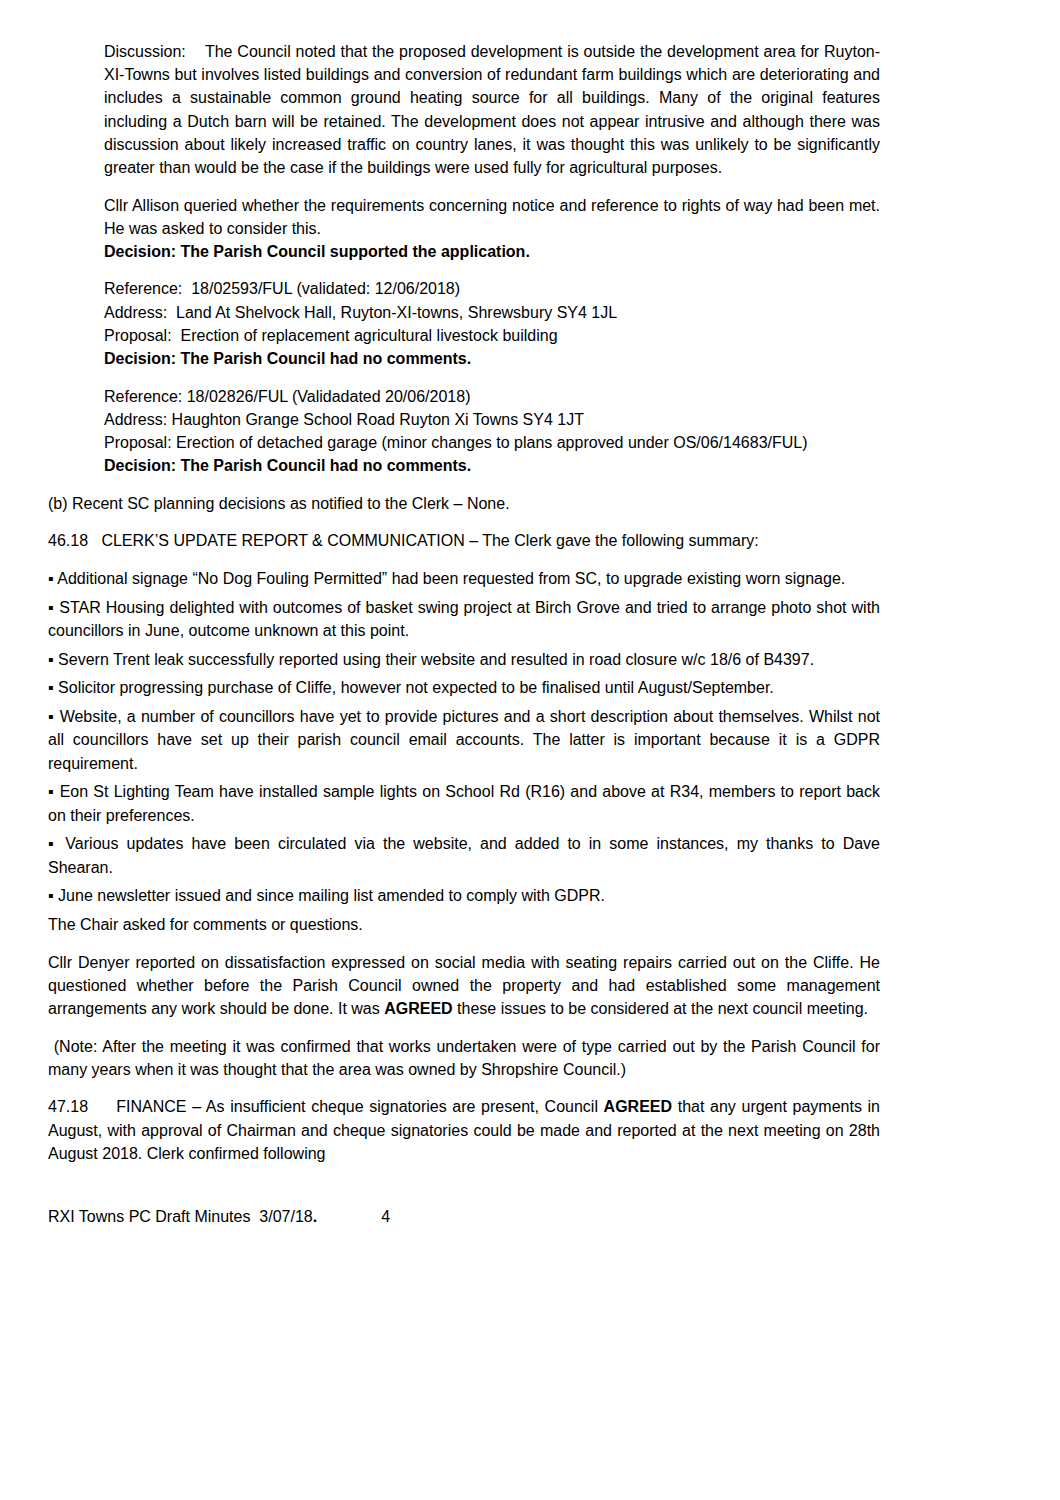Discussion: The Council noted that the proposed development is outside the development area for Ruyton-XI-Towns but involves listed buildings and conversion of redundant farm buildings which are deteriorating and includes a sustainable common ground heating source for all buildings. Many of the original features including a Dutch barn will be retained. The development does not appear intrusive and although there was discussion about likely increased traffic on country lanes, it was thought this was unlikely to be significantly greater than would be the case if the buildings were used fully for agricultural purposes.
Cllr Allison queried whether the requirements concerning notice and reference to rights of way had been met. He was asked to consider this.
Decision: The Parish Council supported the application.
Reference: 18/02593/FUL (validated: 12/06/2018)
Address: Land At Shelvock Hall, Ruyton-XI-towns, Shrewsbury SY4 1JL
Proposal: Erection of replacement agricultural livestock building
Decision: The Parish Council had no comments.
Reference: 18/02826/FUL (Validadated 20/06/2018)
Address: Haughton Grange School Road Ruyton Xi Towns SY4 1JT
Proposal: Erection of detached garage (minor changes to plans approved under OS/06/14683/FUL)
Decision: The Parish Council had no comments.
(b) Recent SC planning decisions as notified to the Clerk – None.
46.18 CLERK’S UPDATE REPORT & COMMUNICATION – The Clerk gave the following summary:
▪ Additional signage “No Dog Fouling Permitted” had been requested from SC, to upgrade existing worn signage.
▪ STAR Housing delighted with outcomes of basket swing project at Birch Grove and tried to arrange photo shot with councillors in June, outcome unknown at this point.
▪ Severn Trent leak successfully reported using their website and resulted in road closure w/c 18/6 of B4397.
▪ Solicitor progressing purchase of Cliffe, however not expected to be finalised until August/September.
▪ Website, a number of councillors have yet to provide pictures and a short description about themselves. Whilst not all councillors have set up their parish council email accounts. The latter is important because it is a GDPR requirement.
▪ Eon St Lighting Team have installed sample lights on School Rd (R16) and above at R34, members to report back on their preferences.
▪ Various updates have been circulated via the website, and added to in some instances, my thanks to Dave Shearan.
▪ June newsletter issued and since mailing list amended to comply with GDPR.
The Chair asked for comments or questions.
Cllr Denyer reported on dissatisfaction expressed on social media with seating repairs carried out on the Cliffe. He questioned whether before the Parish Council owned the property and had established some management arrangements any work should be done. It was AGREED these issues to be considered at the next council meeting.
(Note: After the meeting it was confirmed that works undertaken were of type carried out by the Parish Council for many years when it was thought that the area was owned by Shropshire Council.)
47.18 FINANCE – As insufficient cheque signatories are present, Council AGREED that any urgent payments in August, with approval of Chairman and cheque signatories could be made and reported at the next meeting on 28th August 2018. Clerk confirmed following
RXI Towns PC Draft Minutes 3/07/18. 4